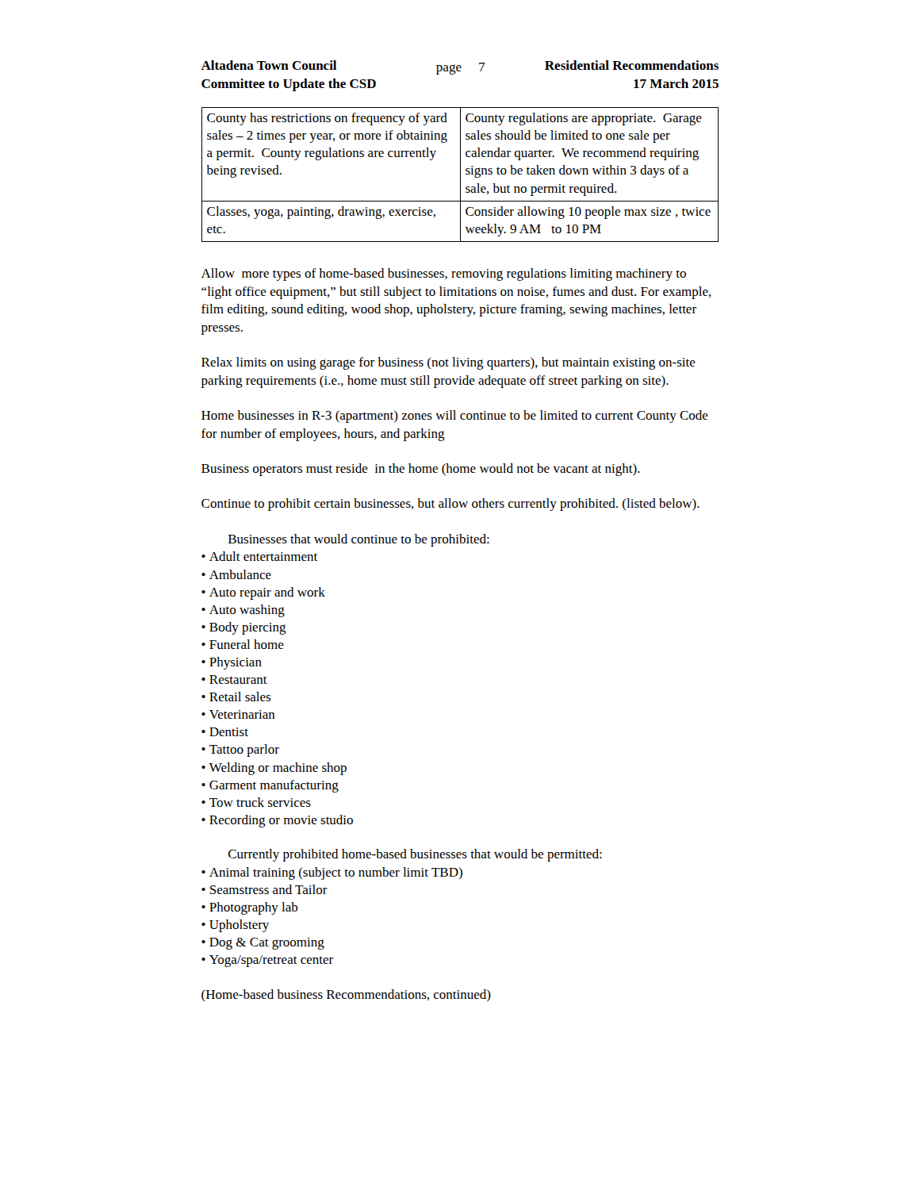Altadena Town Council
Committee to Update the CSD
page7
Residential Recommendations
17 March 2015
| County has restrictions on frequency of yard sales – 2 times per year, or more if obtaining a permit. County regulations are currently being revised. | County regulations are appropriate. Garage sales should be limited to one sale per calendar quarter. We recommend requiring signs to be taken down within 3 days of a sale, but no permit required. |
| Classes, yoga, painting, drawing, exercise, etc. | Consider allowing 10 people max size , twice weekly. 9 AM to 10 PM |
Allow more types of home-based businesses, removing regulations limiting machinery to “light office equipment,” but still subject to limitations on noise, fumes and dust. For example, film editing, sound editing, wood shop, upholstery, picture framing, sewing machines, letter presses.
Relax limits on using garage for business (not living quarters), but maintain existing on-site parking requirements (i.e., home must still provide adequate off street parking on site).
Home businesses in R-3 (apartment) zones will continue to be limited to current County Code for number of employees, hours, and parking
Business operators must reside in the home (home would not be vacant at night).
Continue to prohibit certain businesses, but allow others currently prohibited. (listed below).
Businesses that would continue to be prohibited:
Adult entertainment
Ambulance
Auto repair and work
Auto washing
Body piercing
Funeral home
Physician
Restaurant
Retail sales
Veterinarian
Dentist
Tattoo parlor
Welding or machine shop
Garment manufacturing
Tow truck services
Recording or movie studio
Currently prohibited home-based businesses that would be permitted:
Animal training (subject to number limit TBD)
Seamstress and Tailor
Photography lab
Upholstery
Dog & Cat grooming
Yoga/spa/retreat center
(Home-based business Recommendations, continued)